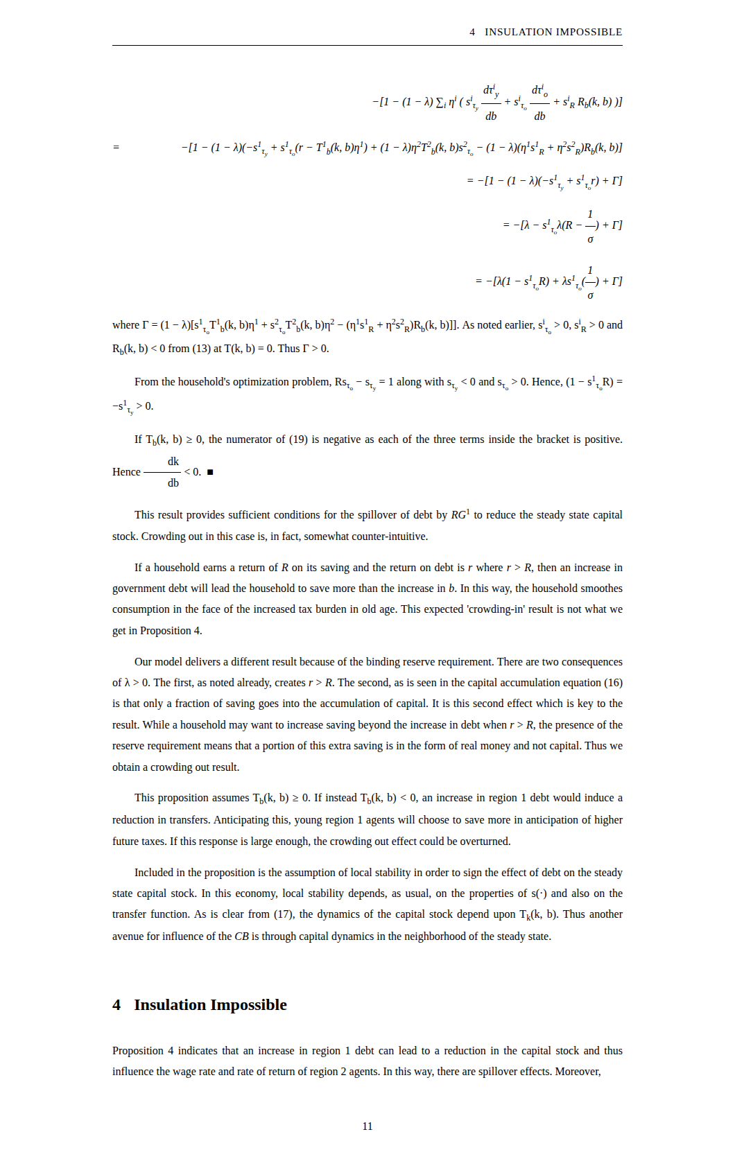4 INSULATION IMPOSSIBLE
−[1 − (1 − λ) ∑i ηi ( siτy dτiy db + siτo dτio db + siR Rb(k, b) )]
= −[1 − (1 − λ)(−s1τy + s1τo(r − T1b(k, b)η1) + (1 − λ)η2T2b(k, b)s2τo − (1 − λ)(η1s1R + η2s2R)Rb(k, b)]
= −[1 − (1 − λ)(−s1τy + s1τor) + Γ]
= −[λ − s1τoλ(R − 1 σ) + Γ]
= −[λ(1 − s1τoR) + λs1τo(1 σ) + Γ]
where Γ = (1 − λ)[s1τoT1b(k, b)η1 + s2τoT2b(k, b)η2 − (η1s1R + η2s2R)Rb(k, b)]]. As noted earlier, siτo > 0, siR > 0 and Rb(k, b) < 0 from (13) at T(k, b) = 0. Thus Γ > 0.
From the household's optimization problem, Rsτo − sτy = 1 along with sτy < 0 and sτo > 0. Hence, (1 − s1τoR) = −s1τy > 0.
If Tb(k, b) ≥ 0, the numerator of (19) is negative as each of the three terms inside the bracket is positive. Hence dk db < 0. ■
This result provides sufficient conditions for the spillover of debt by RG1 to reduce the steady state capital stock. Crowding out in this case is, in fact, somewhat counter-intuitive.
If a household earns a return of R on its saving and the return on debt is r where r > R, then an increase in government debt will lead the household to save more than the increase in b. In this way, the household smoothes consumption in the face of the increased tax burden in old age. This expected 'crowding-in' result is not what we get in Proposition 4.
Our model delivers a different result because of the binding reserve requirement. There are two consequences of λ > 0. The first, as noted already, creates r > R. The second, as is seen in the capital accumulation equation (16) is that only a fraction of saving goes into the accumulation of capital. It is this second effect which is key to the result. While a household may want to increase saving beyond the increase in debt when r > R, the presence of the reserve requirement means that a portion of this extra saving is in the form of real money and not capital. Thus we obtain a crowding out result.
This proposition assumes Tb(k, b) ≥ 0. If instead Tb(k, b) < 0, an increase in region 1 debt would induce a reduction in transfers. Anticipating this, young region 1 agents will choose to save more in anticipation of higher future taxes. If this response is large enough, the crowding out effect could be overturned.
Included in the proposition is the assumption of local stability in order to sign the effect of debt on the steady state capital stock. In this economy, local stability depends, as usual, on the properties of s(·) and also on the transfer function. As is clear from (17), the dynamics of the capital stock depend upon Tk(k, b). Thus another avenue for influence of the CB is through capital dynamics in the neighborhood of the steady state.
4 Insulation Impossible
Proposition 4 indicates that an increase in region 1 debt can lead to a reduction in the capital stock and thus influence the wage rate and rate of return of region 2 agents. In this way, there are spillover effects. Moreover,
11